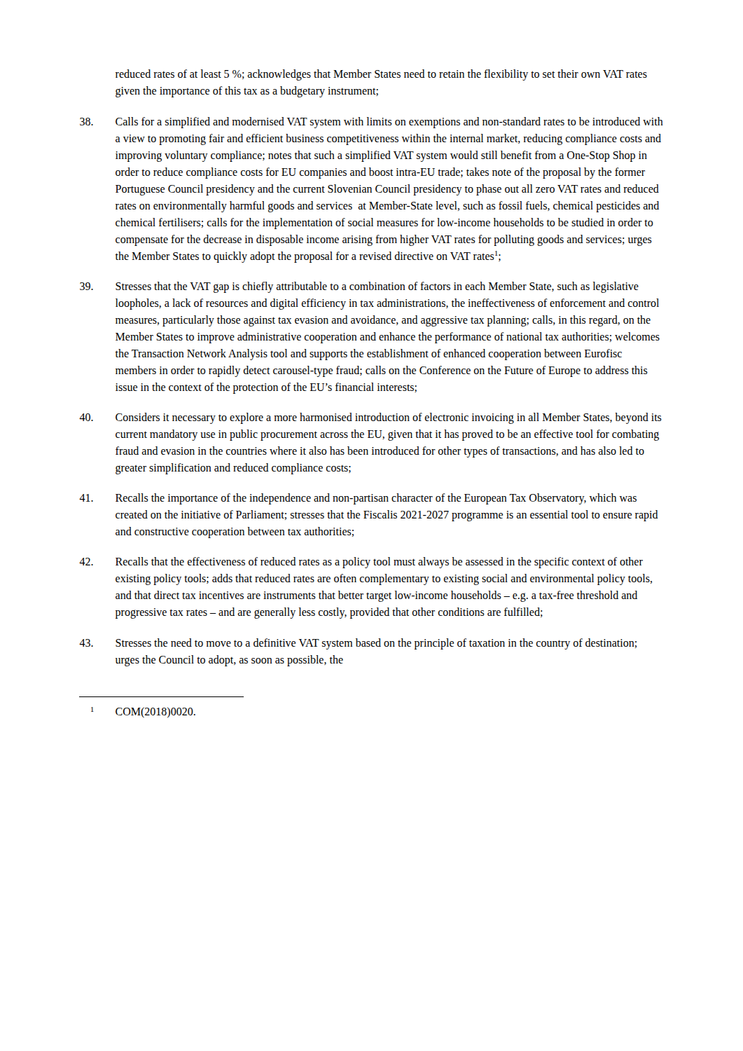reduced rates of at least 5 %; acknowledges that Member States need to retain the flexibility to set their own VAT rates given the importance of this tax as a budgetary instrument;
38. Calls for a simplified and modernised VAT system with limits on exemptions and non-standard rates to be introduced with a view to promoting fair and efficient business competitiveness within the internal market, reducing compliance costs and improving voluntary compliance; notes that such a simplified VAT system would still benefit from a One-Stop Shop in order to reduce compliance costs for EU companies and boost intra-EU trade; takes note of the proposal by the former Portuguese Council presidency and the current Slovenian Council presidency to phase out all zero VAT rates and reduced rates on environmentally harmful goods and services at Member-State level, such as fossil fuels, chemical pesticides and chemical fertilisers; calls for the implementation of social measures for low-income households to be studied in order to compensate for the decrease in disposable income arising from higher VAT rates for polluting goods and services; urges the Member States to quickly adopt the proposal for a revised directive on VAT rates1;
39. Stresses that the VAT gap is chiefly attributable to a combination of factors in each Member State, such as legislative loopholes, a lack of resources and digital efficiency in tax administrations, the ineffectiveness of enforcement and control measures, particularly those against tax evasion and avoidance, and aggressive tax planning; calls, in this regard, on the Member States to improve administrative cooperation and enhance the performance of national tax authorities; welcomes the Transaction Network Analysis tool and supports the establishment of enhanced cooperation between Eurofisc members in order to rapidly detect carousel-type fraud; calls on the Conference on the Future of Europe to address this issue in the context of the protection of the EU’s financial interests;
40. Considers it necessary to explore a more harmonised introduction of electronic invoicing in all Member States, beyond its current mandatory use in public procurement across the EU, given that it has proved to be an effective tool for combating fraud and evasion in the countries where it also has been introduced for other types of transactions, and has also led to greater simplification and reduced compliance costs;
41. Recalls the importance of the independence and non-partisan character of the European Tax Observatory, which was created on the initiative of Parliament; stresses that the Fiscalis 2021-2027 programme is an essential tool to ensure rapid and constructive cooperation between tax authorities;
42. Recalls that the effectiveness of reduced rates as a policy tool must always be assessed in the specific context of other existing policy tools; adds that reduced rates are often complementary to existing social and environmental policy tools, and that direct tax incentives are instruments that better target low-income households – e.g. a tax-free threshold and progressive tax rates – and are generally less costly, provided that other conditions are fulfilled;
43. Stresses the need to move to a definitive VAT system based on the principle of taxation in the country of destination; urges the Council to adopt, as soon as possible, the
1 COM(2018)0020.